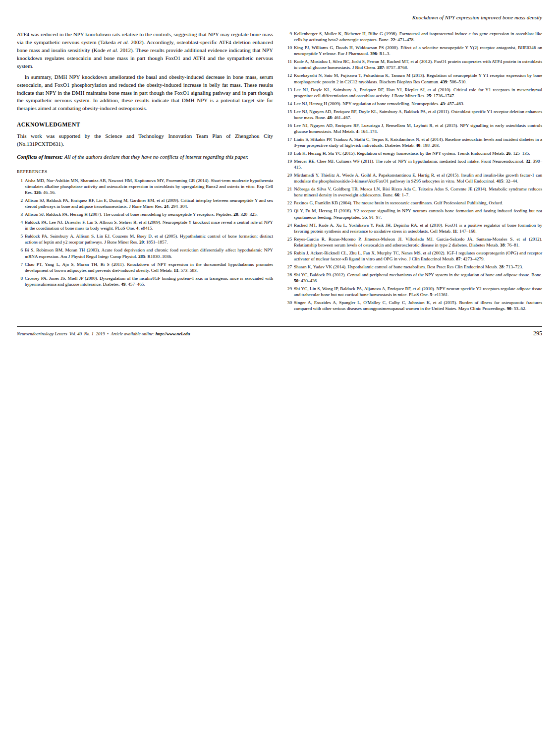Knockdown of NPY expression improved bone mass density
ATF4 was reduced in the NPY knockdown rats relative to the controls, suggesting that NPY may regulate bone mass via the sympathetic nervous system (Takeda et al. 2002). Accordingly, osteoblast-specific ATF4 deletion enhanced bone mass and insulin sensitivity (Kode et al. 2012). These results provide additional evidence indicating that NPY knockdown regulates osteocalcin and bone mass in part though FoxO1 and ATF4 and the sympathetic nervous system.
In summary, DMH NPY knockdown ameliorated the basal and obesity-induced decrease in bone mass, serum osteocalcin, and FoxO1 phosphorylation and reduced the obesity-induced increase in belly fat mass. These results indicate that NPY in the DMH maintains bone mass in part though the FoxO1 signaling pathway and in part though the sympathetic nervous system. In addition, these results indicate that DMH NPY is a potential target site for therapies aimed at combating obesity-induced osteoporosis.
Acknowledgment
This work was supported by the Science and Technology Innovation Team Plan of Zhengzhou City (No.131PCXTD631).
Conflicts of interest: All of the authors declare that they have no conflicts of interest regarding this paper.
REFERENCES
Aisha MD, Nor-Ashikin MN, Sharaniza AB, Nawawi HM, Kapitonova MY, Froemming GR (2014). Short-term moderate hypothermia stimulates alkaline phosphatase activity and osteocalcin expression in osteoblasts by upregulating Runx2 and osterix in vitro. Exp Cell Res. 326: 46–56.
Allison SJ, Baldock PA, Enriquez RF, Lin E, During M, Gardiner EM, et al (2009). Critical interplay between neuropeptide Y and sex steroid pathways in bone and adipose tissuehomeostasis. J Bone Miner Res. 24: 294–304.
Allison SJ, Baldock PA, Herzog H (2007). The control of bone remodeling by neuropeptide Y receptors. Peptides. 28: 320–325.
Baldock PA, Lee NJ, Driessler F, Lin S, Allison S, Stehrer B, et al (2009). Neuropeptide Y knockout mice reveal a central role of NPY in the coordination of bone mass to body weight. PLoS One. 4: e8415.
Baldock PA, Sainsbury A, Allison S, Lin EJ, Couzens M, Boey D, et al (2005). Hypothalamic control of bone formation: distinct actions of leptin and y2 receptor pathways. J Bone Miner Res. 20: 1851–1857.
Bi S, Robinson BM, Moran TH (2003). Acute food deprivation and chronic food restriction differentially affect hypothalamic NPY mRNA expression. Am J Physiol Regul Integr Comp Physiol. 285: R1030–1036.
Chao PT, Yang L, Aja S, Moran TH, Bi S (2011). Knockdown of NPY expression in the dorsomedial hypothalamus promotes development of brown adipocytes and prevents diet-induced obesity. Cell Metab. 13: 573–583.
Crossey PA, Jones JS, Miell JP (2000). Dysregulation of the insulin/IGF binding protein-1 axis in transgenic mice is associated with hyperinsulinemia and glucose intolerance. Diabetes. 49: 457–465.
Kellenberger S, Muller K, Richener H, Bilbe G (1998). Formoterol and isoproterenol induce c-fos gene expression in osteoblast-like cells by activating beta2-adrenergic receptors. Bone. 22: 471–478.
King PJ, Williams G, Doods H, Widdowson PS (2000). Effect of a selective neuropeptide Y Y(2) receptor antagonist, BIIE0246 on neuropeptide Y release. Eur J Pharmacol. 396: R1–3.
Kode A, Mosialou I, Silva BC, Joshi S, Ferron M, Rached MT, et al (2012). FoxO1 protein cooperates with ATF4 protein in osteoblasts to control glucose homeostasis. J Biol Chem. 287: 8757–8768.
Kurebayashi N, Sato M, Fujisawa T, Fukushima K, Tamura M (2013). Regulation of neuropeptide Y Y1 receptor expression by bone morphogenetic protein 2 in C2C12 myoblasts. Biochem Biophys Res Commun. 439: 506–510.
Lee NJ, Doyle KL, Sainsbury A, Enriquez RF, Hort YJ, Riepler SJ, et al (2010). Critical role for Y1 receptors in mesenchymal progenitor cell differentiation and osteoblast activity. J Bone Miner Res. 25: 1736–1747.
Lee NJ, Herzog H (2009). NPY regulation of bone remodelling. Neuropeptides. 43: 457–463.
Lee NJ, Nguyen AD, Enriquez RF, Doyle KL, Sainsbury A, Baldock PA, et al (2011). Osteoblast specific Y1 receptor deletion enhances bone mass. Bone. 48: 461–467.
Lee NJ, Nguyen AD, Enriquez RF, Luzuriaga J, Bensellam M, Laybutt R, et al (2015). NPY signalling in early osteoblasts controls glucose homeostasis. Mol Metab. 4: 164–174.
Liatis S, Sfikakis PP, Tsiakou A, Stathi C, Terpos E, Katsilambros N, et al (2014). Baseline osteocalcin levels and incident diabetes in a 3-year prospective study of high-risk individuals. Diabetes Metab. 40: 198–203.
Loh K, Herzog H, Shi YC (2015). Regulation of energy homeostasis by the NPY system. Trends Endocrinol Metab. 26: 125–135.
Mercer RE, Chee MJ, Colmers WF (2011). The role of NPY in hypothalamic mediated food intake. Front Neuroendocrinol. 32: 398–415.
Mirdamadi Y, Thielitz A, Wiede A, Goihl A, Papakonstantinou E, Hartig R, et al (2015). Insulin and insulin-like growth factor-1 can modulate the phosphoinositide-3-kinase/Akt/FoxO1 pathway in SZ95 sebocytes in vitro. Mol Cell Endocrinol. 415: 32–44.
Nóbrega da Silva V, Goldberg TB, Mosca LN, Bisi Rizzo Ada C, Teixeira Ados S, Corrente JE (2014). Metabolic syndrome reduces bone mineral density in overweight adolescents. Bone. 66: 1–7.
Paxinos G, Franklin KB (2004). The mouse brain in stereotaxic coordinates. Gulf Professional Publishing, Oxford.
Qi Y, Fu M, Herzog H (2016). Y2 receptor signalling in NPY neurons controls bone formation and fasting induced feeding but not spontaneous feeding. Neuropeptides. 55: 91–97.
Rached MT, Kode A, Xu L, Yoshikawa Y, Paik JH, Depinho RA, et al (2010). FoxO1 is a positive regulator of bone formation by favoring protein synthesis and resistance to oxidative stress in osteoblasts. Cell Metab. 11: 147–160.
Reyes-Garcia R, Rozas-Moreno P, Jimenez-Moleon JJ, Villoslada MJ, Garcia-Salcedo JA, Santana-Morales S, et al (2012). Relationship between serum levels of osteocalcin and atherosclerotic disease in type 2 diabetes. Diabetes Metab. 38: 76–81.
Rubin J, Ackert-Bicknell CL, Zhu L, Fan X, Murphy TC, Nanes MS, et al (2002). IGF-I regulates osteoprotegerin (OPG) and receptor activator of nuclear factor-κB ligand in vitro and OPG in vivo. J Clin Endocrinol Metab. 87: 4273–4279.
Sharan K, Yadav VK (2014). Hypothalamic control of bone metabolism. Best Pract Res Clin Endocrinol Metab. 28: 713–723.
Shi YC, Baldock PA (2012). Central and peripheral mechanisms of the NPY system in the regulation of bone and adipose tissue. Bone. 50: 430–436.
Shi YC, Lin S, Wong IP, Baldock PA, Aljanova A, Enriquez RF, et al (2010). NPY neuron-specific Y2 receptors regulate adipose tissue and trabecular bone but not cortical bone homeostasis in mice. PLoS One. 5: e11361.
Singer A, Exuzides A, Spangler L, O'Malley C, Colby C, Johnston K, et al (2015). Burden of illness for osteoporotic fractures compared with other serious diseases amongpostmenopausal women in the United States. Mayo Clinic Proceedings. 90: 53–62.
Neuroendocrinology Letters Vol. 40 No. 1 2019 • Article available online: http://www.nel.edu
295